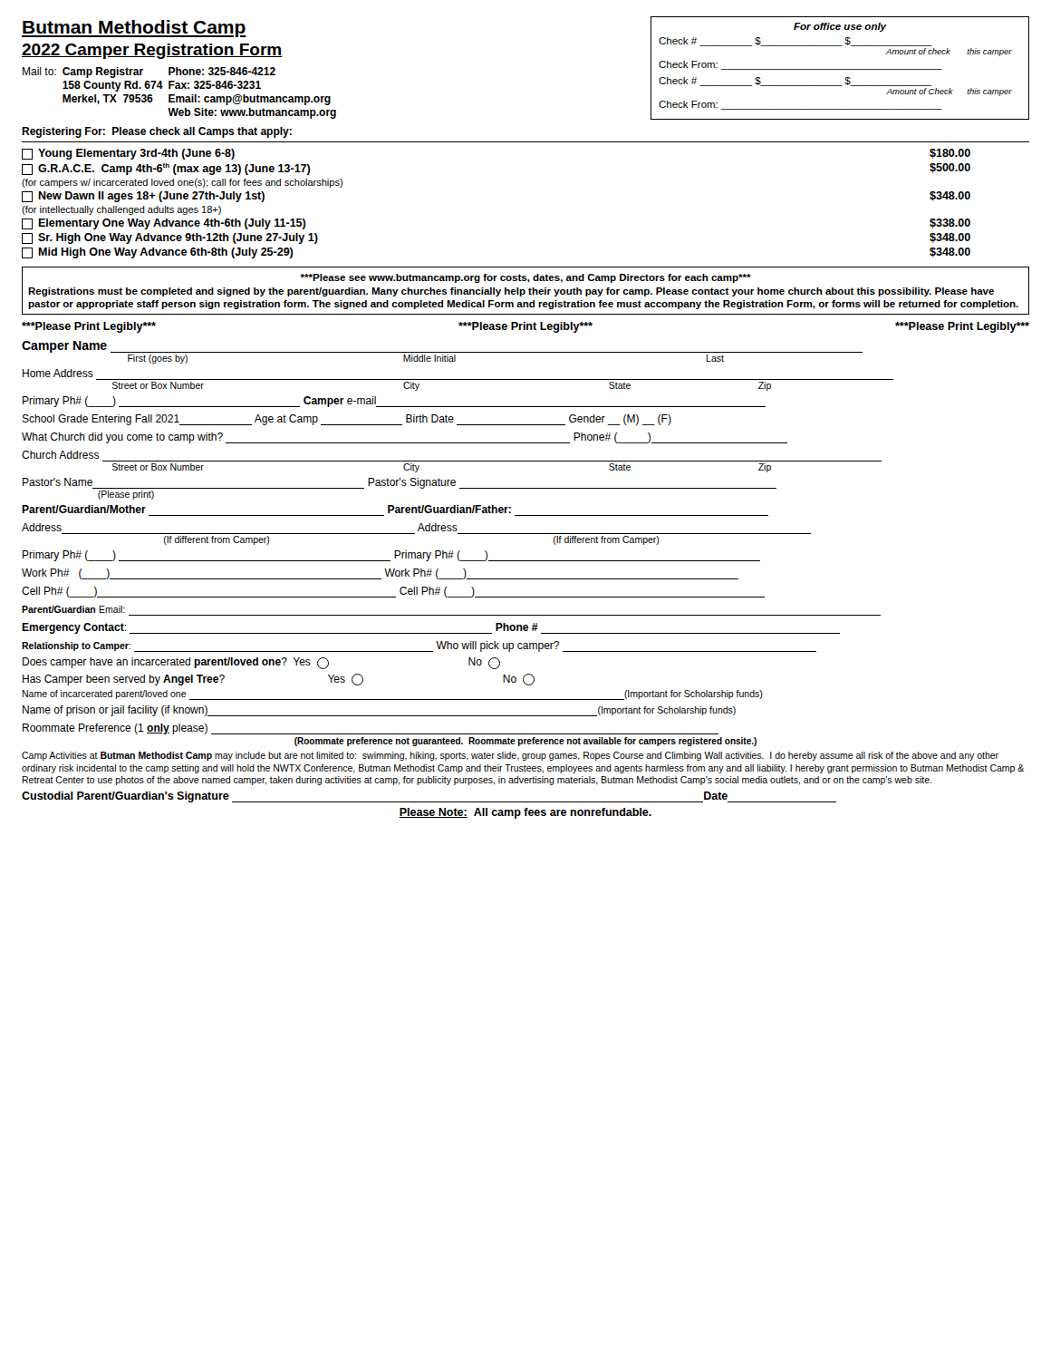Butman Methodist Camp
2022 Camper Registration Form
| Mail to: | Camp Registrar | Phone: 325-846-4212 |
| | 158 County Rd. 674 | Fax: 325-846-3231 |
| | Merkel, TX 79536 | Email: camp@butmancamp.org |
| | | Web Site: www.butmancamp.org |
Registering For: Please check all Camps that apply:
For office use only
Check # _________ $______________ $______________
Amount of check this camper
Check From: ______________________________________
Check # _________ $______________ $______________
Amount of Check this camper
Check From: ______________________________________
| Young Elementary 3rd-4th (June 6-8) | $180.00 |
| G.R.A.C.E. Camp 4th-6 th (max age 13) (June 13-17) | $500.00 |
| (for campers w/ incarcerated loved one(s); call for fees and scholarships) | |
| New Dawn II ages 18+ (June 27th-July 1st) | $348.00 |
| (for intellectually challenged adults ages 18+) | |
| Elementary One Way Advance 4th-6th (July 11-15) | $338.00 |
| Sr. High One Way Advance 9th-12th (June 27-July 1) | $348.00 |
| Mid High One Way Advance 6th-8th (July 25-29) | $348.00 |
***Please see www.butmancamp.org for costs, dates, and Camp Directors for each camp*** Registrations must be completed and signed by the parent/guardian. Many churches financially help their youth pay for camp. Please contact your home church about this possibility. Please have pastor or appropriate staff person sign registration form. The signed and completed Medical Form and registration fee must accompany the Registration Form, or forms will be returned for completion.
***Please Print Legibly*** ***Please Print Legibly*** ***Please Print Legibly***
Camper Name
First (goes by) Middle Initial Last
Home Address
Street or Box Number City State Zip
Primary Ph# (____) Camper e-mail
School Grade Entering Fall 2021 Age at Camp Birth Date Gender __ (M) __ (F)
What Church did you come to camp with? Phone# (_____)
Church Address
Street or Box Number City State Zip
Pastor's Name Pastor's Signature
(Please print)
Parent/Guardian/Mother Parent/Guardian/Father:
Address Address
(If different from Camper) (If different from Camper)
Primary Ph# (____) Primary Ph# (____)
Work Ph# (____) Work Ph# (____)
Cell Ph# (____) Cell Ph# (____)
Parent/Guardian Email:
Emergency Contact: Phone #
Relationship to Camper: Who will pick up camper?
Does camper have an incarcerated parent/loved one? Yes No
Has Camper been served by Angel Tree? Yes No
Name of incarcerated parent/loved one (Important for Scholarship funds)
Name of prison or jail facility (if known) (Important for Scholarship funds)
Roommate Preference (1 only please)
(Roommate preference not guaranteed. Roommate preference not available for campers registered onsite.)
Camp Activities at Butman Methodist Camp may include but are not limited to: swimming, hiking, sports, water slide, group games, Ropes Course and Climbing Wall activities. I do hereby assume all risk of the above and any other ordinary risk incidental to the camp setting and will hold the NWTX Conference, Butman Methodist Camp and their Trustees, employees and agents harmless from any and all liability. I hereby grant permission to Butman Methodist Camp & Retreat Center to use photos of the above named camper, taken during activities at camp, for publicity purposes, in advertising materials, Butman Methodist Camp's social media outlets, and or on the camp's web site.
Custodial Parent/Guardian's Signature Date
Please Note: All camp fees are nonrefundable.